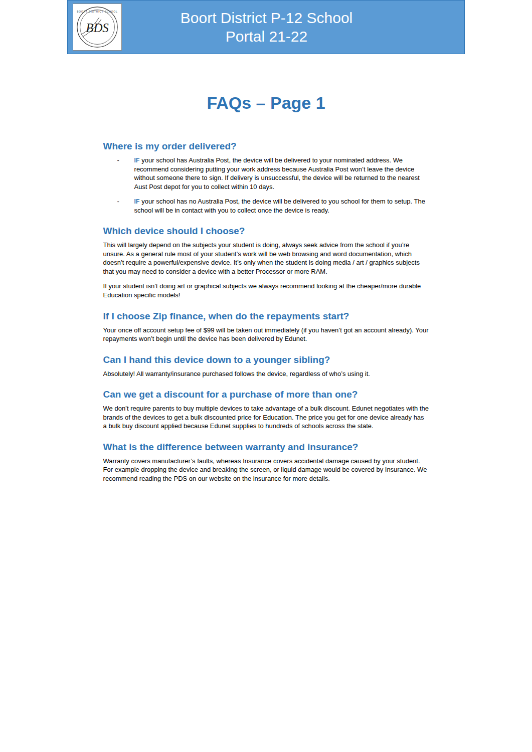BDS BOORT DISTRICT SCHOOL
Boort District P-12 School
Portal 21-22
FAQs – Page 1
Where is my order delivered?
IF your school has Australia Post, the device will be delivered to your nominated address. We recommend considering putting your work address because Australia Post won’t leave the device without someone there to sign. If delivery is unsuccessful, the device will be returned to the nearest Aust Post depot for you to collect within 10 days.
IF your school has no Australia Post, the device will be delivered to you school for them to setup. The school will be in contact with you to collect once the device is ready.
Which device should I choose?
This will largely depend on the subjects your student is doing, always seek advice from the school if you’re unsure. As a general rule most of your student’s work will be web browsing and word documentation, which doesn’t require a powerful/expensive device. It’s only when the student is doing media / art / graphics subjects that you may need to consider a device with a better Processor or more RAM.
If your student isn’t doing art or graphical subjects we always recommend looking at the cheaper/more durable Education specific models!
If I choose Zip finance, when do the repayments start?
Your once off account setup fee of $99 will be taken out immediately (if you haven’t got an account already). Your repayments won’t begin until the device has been delivered by Edunet.
Can I hand this device down to a younger sibling?
Absolutely! All warranty/insurance purchased follows the device, regardless of who’s using it.
Can we get a discount for a purchase of more than one?
We don’t require parents to buy multiple devices to take advantage of a bulk discount. Edunet negotiates with the brands of the devices to get a bulk discounted price for Education. The price you get for one device already has a bulk buy discount applied because Edunet supplies to hundreds of schools across the state.
What is the difference between warranty and insurance?
Warranty covers manufacturer’s faults, whereas Insurance covers accidental damage caused by your student. For example dropping the device and breaking the screen, or liquid damage would be covered by Insurance. We recommend reading the PDS on our website on the insurance for more details.